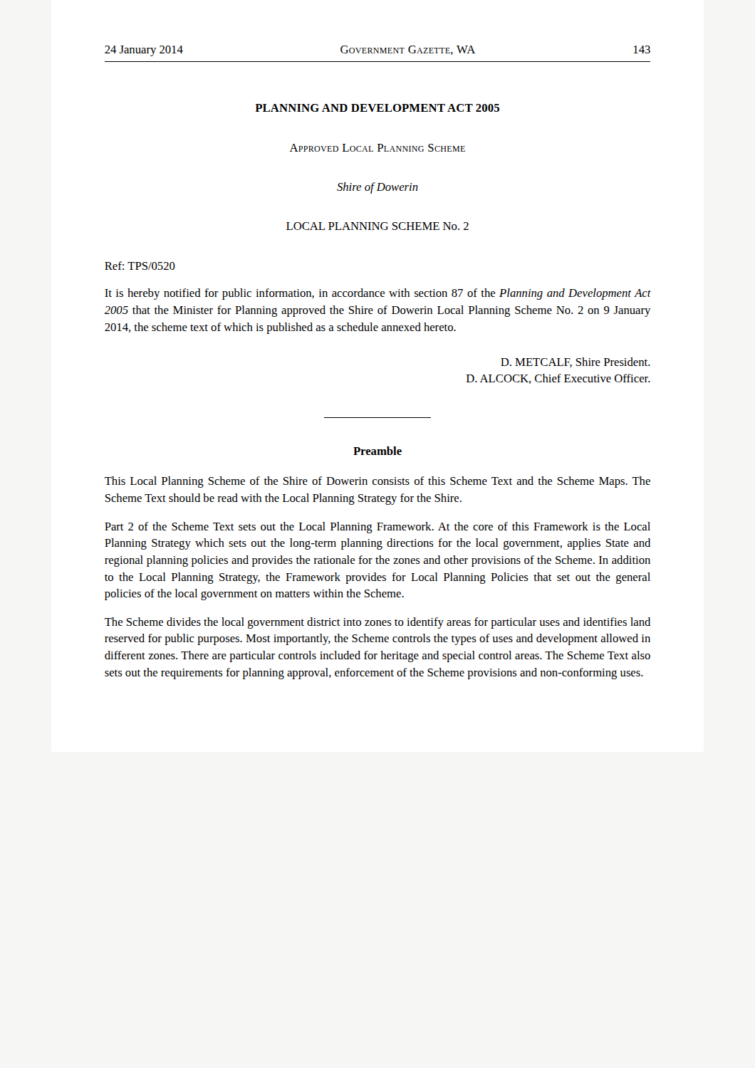24 January 2014 Government Gazette, WA 143
PLANNING AND DEVELOPMENT ACT 2005
Approved Local Planning Scheme
Shire of Dowerin
LOCAL PLANNING SCHEME No. 2
Ref: TPS/0520
It is hereby notified for public information, in accordance with section 87 of the Planning and Development Act 2005 that the Minister for Planning approved the Shire of Dowerin Local Planning Scheme No. 2 on 9 January 2014, the scheme text of which is published as a schedule annexed hereto.
D. METCALF, Shire President.
D. ALCOCK, Chief Executive Officer.
Preamble
This Local Planning Scheme of the Shire of Dowerin consists of this Scheme Text and the Scheme Maps. The Scheme Text should be read with the Local Planning Strategy for the Shire.
Part 2 of the Scheme Text sets out the Local Planning Framework. At the core of this Framework is the Local Planning Strategy which sets out the long-term planning directions for the local government, applies State and regional planning policies and provides the rationale for the zones and other provisions of the Scheme. In addition to the Local Planning Strategy, the Framework provides for Local Planning Policies that set out the general policies of the local government on matters within the Scheme.
The Scheme divides the local government district into zones to identify areas for particular uses and identifies land reserved for public purposes. Most importantly, the Scheme controls the types of uses and development allowed in different zones. There are particular controls included for heritage and special control areas. The Scheme Text also sets out the requirements for planning approval, enforcement of the Scheme provisions and non-conforming uses.